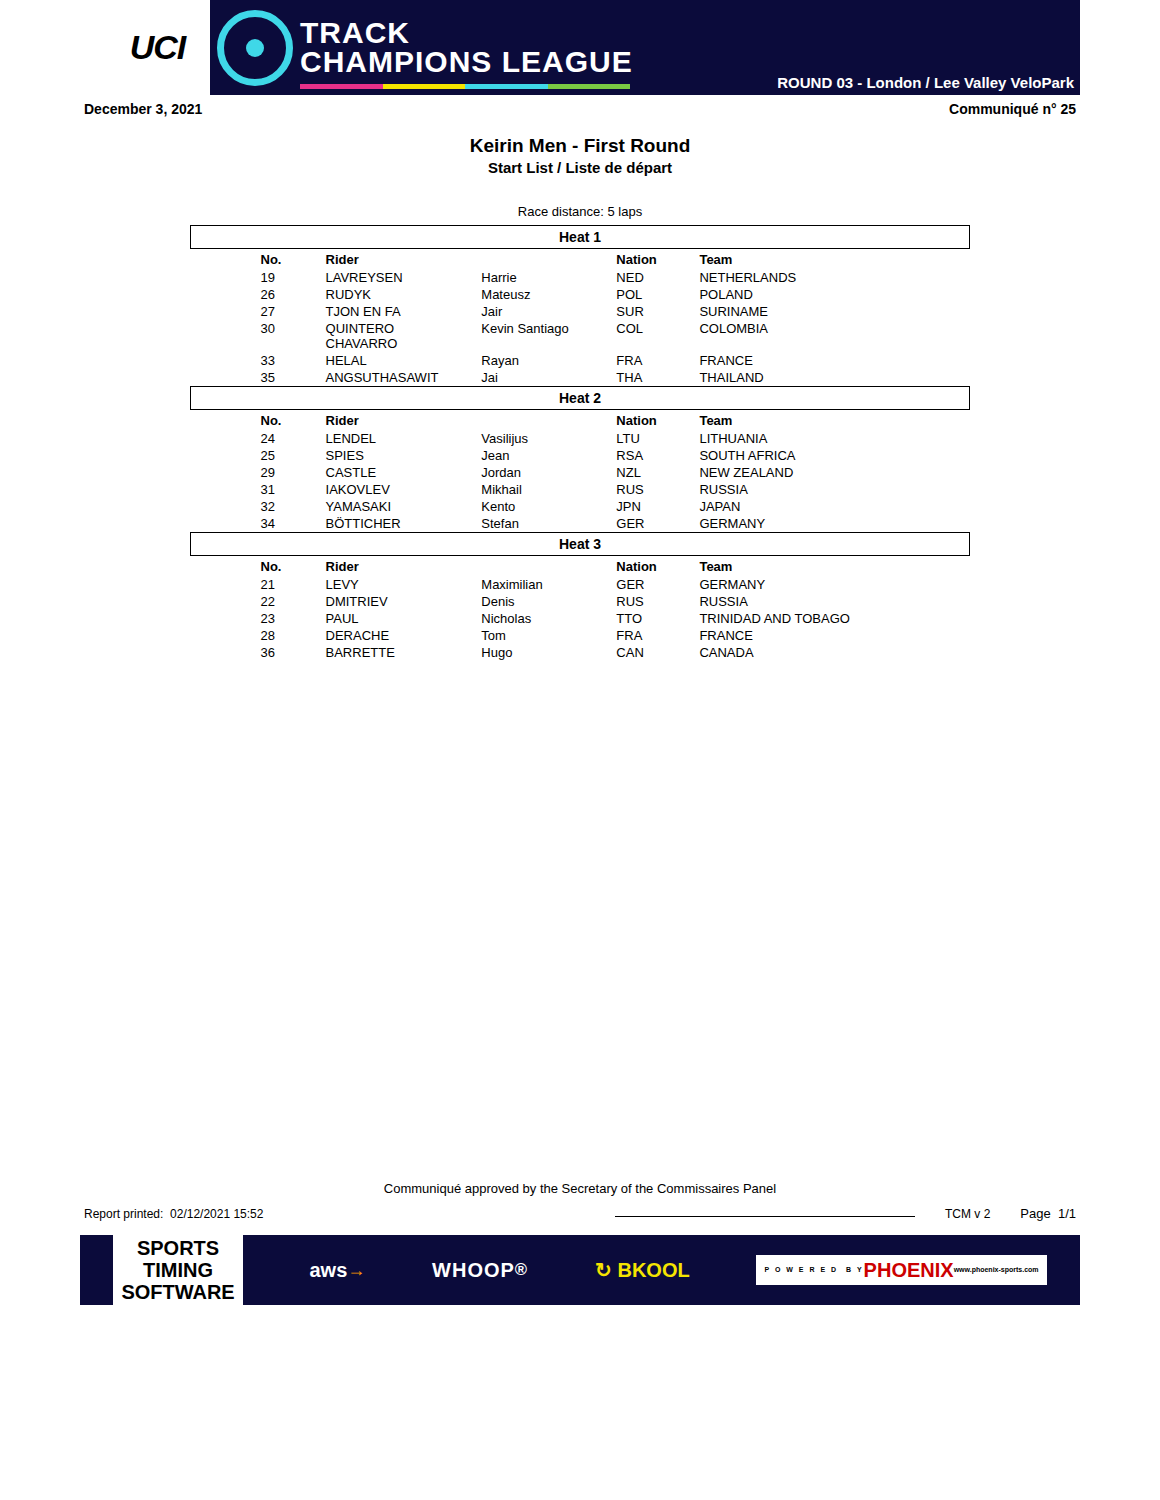◎◎◎UCI
TRACK CHAMPIONS LEAGUE
ROUND 03 - London / Lee Valley VeloPark
December 3, 2021 Communiqué n° 25
Keirin Men - First Round
Start List / Liste de départ
Race distance: 5 laps
| Heat 1 |
| No. | Rider | | Nation | Team |
| 19 | LAVREYSEN | Harrie | NED | NETHERLANDS |
| 26 | RUDYK | Mateusz | POL | POLAND |
| 27 | TJON EN FA | Jair | SUR | SURINAME |
| 30 | QUINTERO CHAVARRO | Kevin Santiago | COL | COLOMBIA |
| 33 | HELAL | Rayan | FRA | FRANCE |
| 35 | ANGSUTHASAWIT | Jai | THA | THAILAND |
| Heat 2 |
| No. | Rider | | Nation | Team |
| 24 | LENDEL | Vasilijus | LTU | LITHUANIA |
| 25 | SPIES | Jean | RSA | SOUTH AFRICA |
| 29 | CASTLE | Jordan | NZL | NEW ZEALAND |
| 31 | IAKOVLEV | Mikhail | RUS | RUSSIA |
| 32 | YAMASAKI | Kento | JPN | JAPAN |
| 34 | BÖTTICHER | Stefan | GER | GERMANY |
| Heat 3 |
| No. | Rider | | Nation | Team |
| 21 | LEVY | Maximilian | GER | GERMANY |
| 22 | DMITRIEV | Denis | RUS | RUSSIA |
| 23 | PAUL | Nicholas | TTO | TRINIDAD AND TOBAGO |
| 28 | DERACHE | Tom | FRA | FRANCE |
| 36 | BARRETTE | Hugo | CAN | CANADA |
Communiqué approved by the Secretary of the Commissaires Panel
Report printed: 02/12/2021 15:52 TCM v 2 Page 1/1
SPORTS
TIMING
SOFTWARE
aws→
WHOOP®
↻ BKOOL
P O W E R E D B Y PHOENIX www.phoenix-sports.com